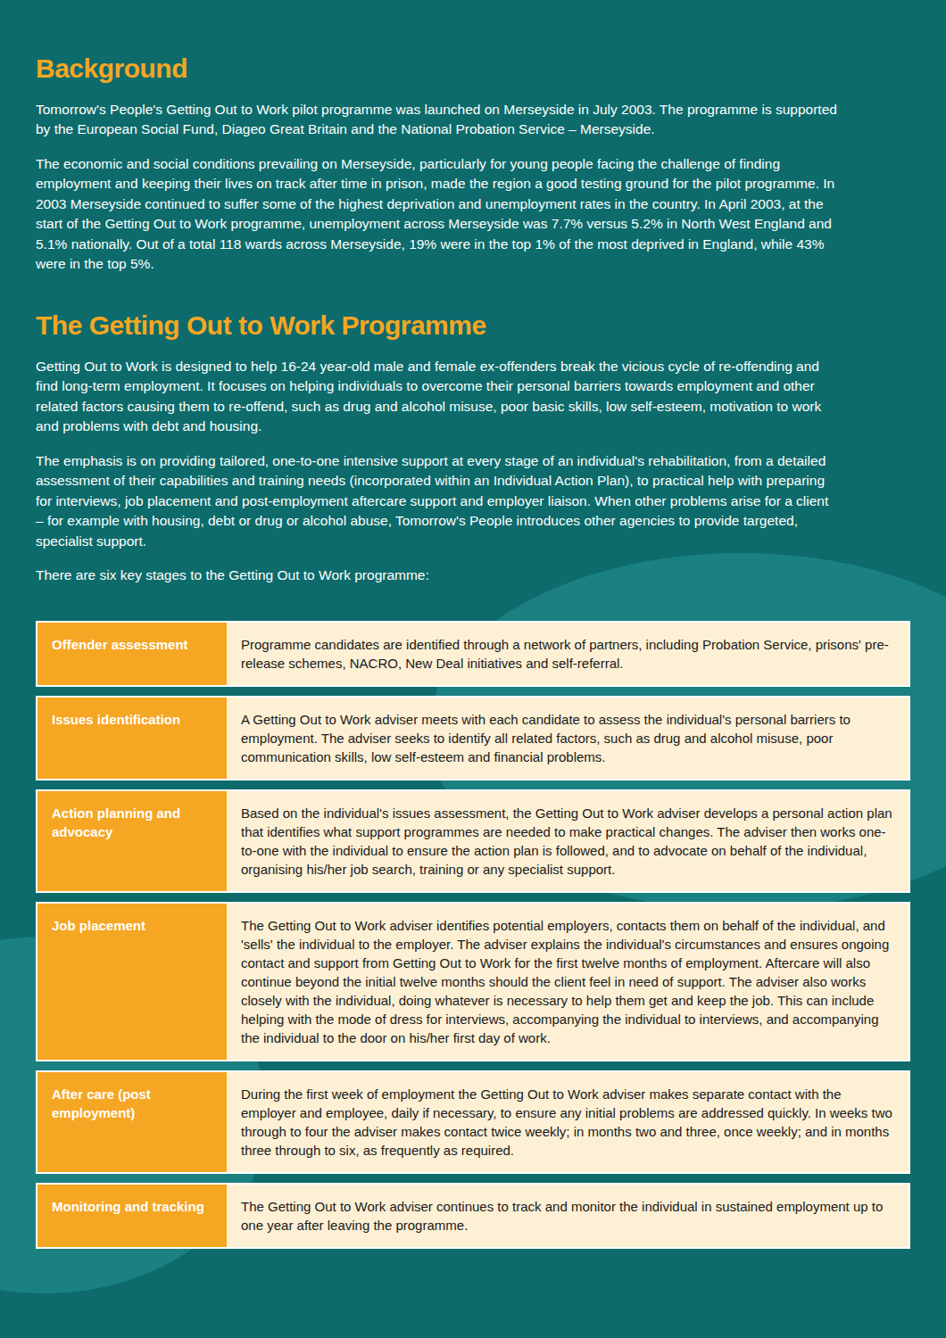Background
Tomorrow's People's Getting Out to Work pilot programme was launched on Merseyside in July 2003. The programme is supported by the European Social Fund, Diageo Great Britain and the National Probation Service – Merseyside.
The economic and social conditions prevailing on Merseyside, particularly for young people facing the challenge of finding employment and keeping their lives on track after time in prison, made the region a good testing ground for the pilot programme. In 2003 Merseyside continued to suffer some of the highest deprivation and unemployment rates in the country. In April 2003, at the start of the Getting Out to Work programme, unemployment across Merseyside was 7.7% versus 5.2% in North West England and 5.1% nationally. Out of a total 118 wards across Merseyside, 19% were in the top 1% of the most deprived in England, while 43% were in the top 5%.
The Getting Out to Work Programme
Getting Out to Work is designed to help 16-24 year-old male and female ex-offenders break the vicious cycle of re-offending and find long-term employment. It focuses on helping individuals to overcome their personal barriers towards employment and other related factors causing them to re-offend, such as drug and alcohol misuse, poor basic skills, low self-esteem, motivation to work and problems with debt and housing.
The emphasis is on providing tailored, one-to-one intensive support at every stage of an individual's rehabilitation, from a detailed assessment of their capabilities and training needs (incorporated within an Individual Action Plan), to practical help with preparing for interviews, job placement and post-employment aftercare support and employer liaison. When other problems arise for a client – for example with housing, debt or drug or alcohol abuse, Tomorrow's People introduces other agencies to provide targeted, specialist support.
There are six key stages to the Getting Out to Work programme:
| Offender assessment | Programme candidates are identified through a network of partners, including Probation Service, prisons' pre-release schemes, NACRO, New Deal initiatives and self-referral. |
| Issues identification | A Getting Out to Work adviser meets with each candidate to assess the individual's personal barriers to employment. The adviser seeks to identify all related factors, such as drug and alcohol misuse, poor communication skills, low self-esteem and financial problems. |
| Action planning and advocacy | Based on the individual's issues assessment, the Getting Out to Work adviser develops a personal action plan that identifies what support programmes are needed to make practical changes. The adviser then works one-to-one with the individual to ensure the action plan is followed, and to advocate on behalf of the individual, organising his/her job search, training or any specialist support. |
| Job placement | The Getting Out to Work adviser identifies potential employers, contacts them on behalf of the individual, and 'sells' the individual to the employer. The adviser explains the individual's circumstances and ensures ongoing contact and support from Getting Out to Work for the first twelve months of employment. Aftercare will also continue beyond the initial twelve months should the client feel in need of support. The adviser also works closely with the individual, doing whatever is necessary to help them get and keep the job. This can include helping with the mode of dress for interviews, accompanying the individual to interviews, and accompanying the individual to the door on his/her first day of work. |
| After care (post employment) | During the first week of employment the Getting Out to Work adviser makes separate contact with the employer and employee, daily if necessary, to ensure any initial problems are addressed quickly. In weeks two through to four the adviser makes contact twice weekly; in months two and three, once weekly; and in months three through to six, as frequently as required. |
| Monitoring and tracking | The Getting Out to Work adviser continues to track and monitor the individual in sustained employment up to one year after leaving the programme. |